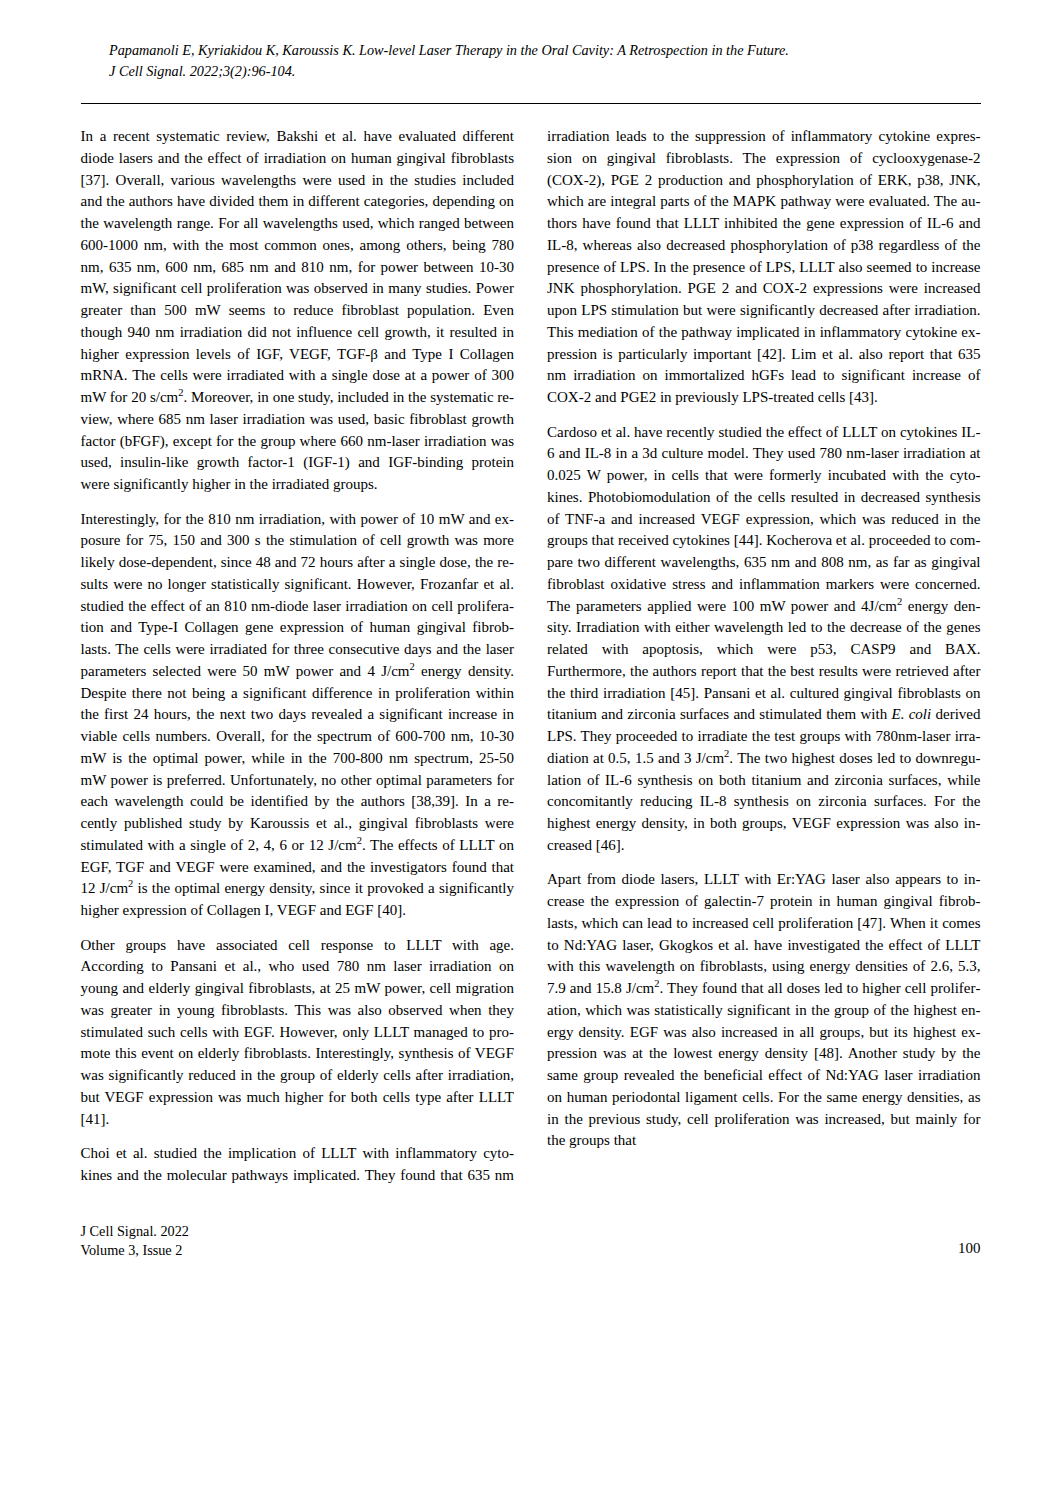Papamanoli E, Kyriakidou K, Karoussis K. Low-level Laser Therapy in the Oral Cavity: A Retrospection in the Future.
J Cell Signal. 2022;3(2):96-104.
In a recent systematic review, Bakshi et al. have evaluated different diode lasers and the effect of irradiation on human gingival fibroblasts [37]. Overall, various wavelengths were used in the studies included and the authors have divided them in different categories, depending on the wavelength range. For all wavelengths used, which ranged between 600-1000 nm, with the most common ones, among others, being 780 nm, 635 nm, 600 nm, 685 nm and 810 nm, for power between 10-30 mW, significant cell proliferation was observed in many studies. Power greater than 500 mW seems to reduce fibroblast population. Even though 940 nm irradiation did not influence cell growth, it resulted in higher expression levels of IGF, VEGF, TGF-β and Type I Collagen mRNA. The cells were irradiated with a single dose at a power of 300 mW for 20 s/cm2. Moreover, in one study, included in the systematic review, where 685 nm laser irradiation was used, basic fibroblast growth factor (bFGF), except for the group where 660 nm-laser irradiation was used, insulin-like growth factor-1 (IGF-1) and IGF-binding protein were significantly higher in the irradiated groups.
Interestingly, for the 810 nm irradiation, with power of 10 mW and exposure for 75, 150 and 300 s the stimulation of cell growth was more likely dose-dependent, since 48 and 72 hours after a single dose, the results were no longer statistically significant. However, Frozanfar et al. studied the effect of an 810 nm-diode laser irradiation on cell proliferation and Type-I Collagen gene expression of human gingival fibroblasts. The cells were irradiated for three consecutive days and the laser parameters selected were 50 mW power and 4 J/cm2 energy density. Despite there not being a significant difference in proliferation within the first 24 hours, the next two days revealed a significant increase in viable cells numbers. Overall, for the spectrum of 600-700 nm, 10-30 mW is the optimal power, while in the 700-800 nm spectrum, 25-50 mW power is preferred. Unfortunately, no other optimal parameters for each wavelength could be identified by the authors [38,39]. In a recently published study by Karoussis et al., gingival fibroblasts were stimulated with a single of 2, 4, 6 or 12 J/cm2. The effects of LLLT on EGF, TGF and VEGF were examined, and the investigators found that 12 J/cm2 is the optimal energy density, since it provoked a significantly higher expression of Collagen I, VEGF and EGF [40].
Other groups have associated cell response to LLLT with age. According to Pansani et al., who used 780 nm laser irradiation on young and elderly gingival fibroblasts, at 25 mW power, cell migration was greater in young fibroblasts. This was also observed when they stimulated such cells with EGF. However, only LLLT managed to promote this event on elderly fibroblasts. Interestingly, synthesis of VEGF was significantly reduced in the group of elderly cells after irradiation, but VEGF expression was much higher for both cells type after LLLT [41].
Choi et al. studied the implication of LLLT with inflammatory cytokines and the molecular pathways implicated. They found that 635 nm irradiation leads to the suppression of inflammatory cytokine expression on gingival fibroblasts. The expression of cyclooxygenase-2 (COX-2), PGE 2 production and phosphorylation of ERK, p38, JNK, which are integral parts of the MAPK pathway were evaluated. The authors have found that LLLT inhibited the gene expression of IL-6 and IL-8, whereas also decreased phosphorylation of p38 regardless of the presence of LPS. In the presence of LPS, LLLT also seemed to increase JNK phosphorylation. PGE 2 and COX-2 expressions were increased upon LPS stimulation but were significantly decreased after irradiation. This mediation of the pathway implicated in inflammatory cytokine expression is particularly important [42]. Lim et al. also report that 635 nm irradiation on immortalized hGFs lead to significant increase of COX-2 and PGE2 in previously LPS-treated cells [43].
Cardoso et al. have recently studied the effect of LLLT on cytokines IL-6 and IL-8 in a 3d culture model. They used 780 nm-laser irradiation at 0.025 W power, in cells that were formerly incubated with the cytokines. Photobiomodulation of the cells resulted in decreased synthesis of TNF-a and increased VEGF expression, which was reduced in the groups that received cytokines [44]. Kocherova et al. proceeded to compare two different wavelengths, 635 nm and 808 nm, as far as gingival fibroblast oxidative stress and inflammation markers were concerned. The parameters applied were 100 mW power and 4J/cm2 energy density. Irradiation with either wavelength led to the decrease of the genes related with apoptosis, which were p53, CASP9 and BAX. Furthermore, the authors report that the best results were retrieved after the third irradiation [45]. Pansani et al. cultured gingival fibroblasts on titanium and zirconia surfaces and stimulated them with E. coli derived LPS. They proceeded to irradiate the test groups with 780nm-laser irradiation at 0.5, 1.5 and 3 J/cm2. The two highest doses led to downregulation of IL-6 synthesis on both titanium and zirconia surfaces, while concomitantly reducing IL-8 synthesis on zirconia surfaces. For the highest energy density, in both groups, VEGF expression was also increased [46].
Apart from diode lasers, LLLT with Er:YAG laser also appears to increase the expression of galectin-7 protein in human gingival fibroblasts, which can lead to increased cell proliferation [47]. When it comes to Nd:YAG laser, Gkogkos et al. have investigated the effect of LLLT with this wavelength on fibroblasts, using energy densities of 2.6, 5.3, 7.9 and 15.8 J/cm2. They found that all doses led to higher cell proliferation, which was statistically significant in the group of the highest energy density. EGF was also increased in all groups, but its highest expression was at the lowest energy density [48]. Another study by the same group revealed the beneficial effect of Nd:YAG laser irradiation on human periodontal ligament cells. For the same energy densities, as in the previous study, cell proliferation was increased, but mainly for the groups that
J Cell Signal. 2022
Volume 3, Issue 2
100